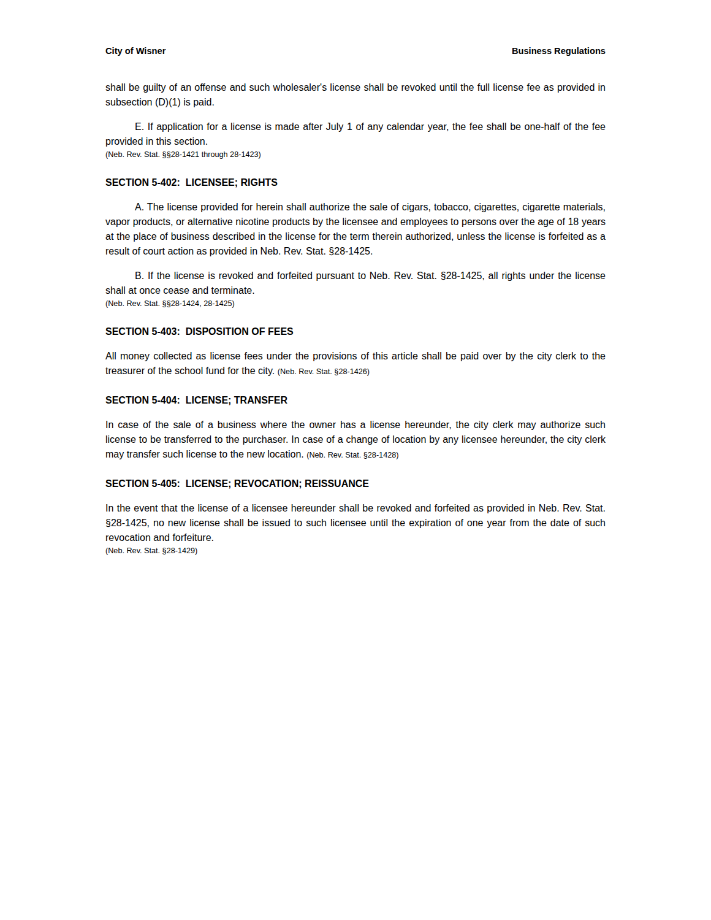City of Wisner Business Regulations
shall be guilty of an offense and such wholesaler's license shall be revoked until the full license fee as provided in subsection (D)(1) is paid.
E. If application for a license is made after July 1 of any calendar year, the fee shall be one-half of the fee provided in this section.
(Neb. Rev. Stat. §§28-1421 through 28-1423)
SECTION 5-402: LICENSEE; RIGHTS
A. The license provided for herein shall authorize the sale of cigars, tobacco, cigarettes, cigarette materials, vapor products, or alternative nicotine products by the licensee and employees to persons over the age of 18 years at the place of business described in the license for the term therein authorized, unless the license is forfeited as a result of court action as provided in Neb. Rev. Stat. §28-1425.
B. If the license is revoked and forfeited pursuant to Neb. Rev. Stat. §28-1425, all rights under the license shall at once cease and terminate.
(Neb. Rev. Stat. §§28-1424, 28-1425)
SECTION 5-403: DISPOSITION OF FEES
All money collected as license fees under the provisions of this article shall be paid over by the city clerk to the treasurer of the school fund for the city. (Neb. Rev. Stat. §28-1426)
SECTION 5-404: LICENSE; TRANSFER
In case of the sale of a business where the owner has a license hereunder, the city clerk may authorize such license to be transferred to the purchaser. In case of a change of location by any licensee hereunder, the city clerk may transfer such license to the new location. (Neb. Rev. Stat. §28-1428)
SECTION 5-405: LICENSE; REVOCATION; REISSUANCE
In the event that the license of a licensee hereunder shall be revoked and forfeited as provided in Neb. Rev. Stat. §28-1425, no new license shall be issued to such licensee until the expiration of one year from the date of such revocation and forfeiture.
(Neb. Rev. Stat. §28-1429)